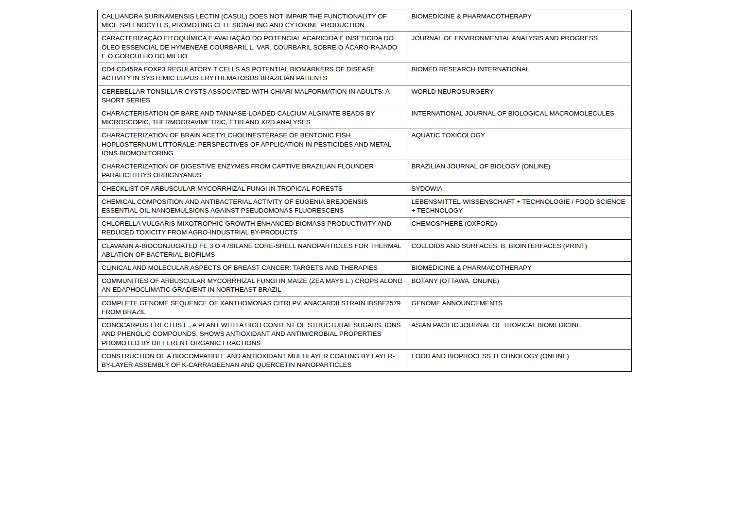| CALLIANDRA SURINAMENSIS LECTIN (CASUL) DOES NOT IMPAIR THE FUNCTIONALITY OF MICE SPLENOCYTES, PROMOTING CELL SIGNALING AND CYTOKINE PRODUCTION | BIOMEDICINE & PHARMACOTHERAPY |
| CARACTERIZAÇÃO FITOQUÍMICA E AVALIAÇÃO DO POTENCIAL ACARICIDA E INSETICIDA DO ÓLEO ESSENCIAL DE HYMENEAE COURBARIL L. VAR. COURBARIL SOBRE O ÁCARO-RAJADO E O GORGULHO DO MILHO | JOURNAL OF ENVIRONMENTAL ANALYSIS AND PROGRESS |
| CD4 CD45RA FOXP3 REGULATORY T CELLS AS POTENTIAL BIOMARKERS OF DISEASE ACTIVITY IN SYSTEMIC LUPUS ERYTHEMATOSUS BRAZILIAN PATIENTS | BIOMED RESEARCH INTERNATIONAL |
| CEREBELLAR TONSILLAR CYSTS ASSOCIATED WITH CHIARI MALFORMATION IN ADULTS: A SHORT SERIES | WORLD NEUROSURGERY |
| CHARACTERISATION OF BARE AND TANNASE-LOADED CALCIUM ALGINATE BEADS BY MICROSCOPIC, THERMOGRAVIMETRIC, FTIR AND XRD ANALYSES | INTERNATIONAL JOURNAL OF BIOLOGICAL MACROMOLECULES |
| CHARACTERIZATION OF BRAIN ACETYLCHOLINESTERASE OF BENTONIC FISH HOPLOSTERNUM LITTORALE: PERSPECTIVES OF APPLICATION IN PESTICIDES AND METAL IONS BIOMONITORING | AQUATIC TOXICOLOGY |
| CHARACTERIZATION OF DIGESTIVE ENZYMES FROM CAPTIVE BRAZILIAN FLOUNDER PARALICHTHYS ORBIGNYANUS | BRAZILIAN JOURNAL OF BIOLOGY (ONLINE) |
| CHECKLIST OF ARBUSCULAR MYCORRHIZAL FUNGI IN TROPICAL FORESTS | SYDOWIA |
| CHEMICAL COMPOSITION AND ANTIBACTERIAL ACTIVITY OF EUGENIA BREJOENSIS ESSENTIAL OIL NANOEMULSIONS AGAINST PSEUDOMONAS FLUORESCENS | LEBENSMITTEL-WISSENSCHAFT + TECHNOLOGIE / FOOD SCIENCE + TECHNOLOGY |
| CHLORELLA VULGARIS MIXOTROPHIC GROWTH ENHANCED BIOMASS PRODUCTIVITY AND REDUCED TOXICITY FROM AGRO-INDUSTRIAL BY-PRODUCTS | CHEMOSPHERE (OXFORD) |
| CLAVANIN A-BIOCONJUGATED FE 3 O 4 /SILANE CORE-SHELL NANOPARTICLES FOR THERMAL ABLATION OF BACTERIAL BIOFILMS | COLLOIDS AND SURFACES. B, BIOINTERFACES (PRINT) |
| CLINICAL AND MOLECULAR ASPECTS OF BREAST CANCER: TARGETS AND THERAPIES | BIOMEDICINE & PHARMACOTHERAPY |
| COMMUNITIES OF ARBUSCULAR MYCORRHIZAL FUNGI IN MAIZE (ZEA MAYS L.) CROPS ALONG AN EDAPHOCLIMATIC GRADIENT IN NORTHEAST BRAZIL | BOTANY (OTTAWA. ONLINE) |
| COMPLETE GENOME SEQUENCE OF XANTHOMONAS CITRI PV. ANACARDII STRAIN IBSBF2579 FROM BRAZIL | GENOME ANNOUNCEMENTS |
| CONOCARPUS ERECTUS L., A PLANT WITH A HIGH CONTENT OF STRUCTURAL SUGARS, IONS AND PHENOLIC COMPOUNDS, SHOWS ANTIOXIDANT AND ANTIMICROBIAL PROPERTIES PROMOTED BY DIFFERENT ORGANIC FRACTIONS | ASIAN PACIFIC JOURNAL OF TROPICAL BIOMEDICINE |
| CONSTRUCTION OF A BIOCOMPATIBLE AND ANTIOXIDANT MULTILAYER COATING BY LAYER-BY-LAYER ASSEMBLY OF K-CARRAGEENAN AND QUERCETIN NANOPARTICLES | FOOD AND BIOPROCESS TECHNOLOGY (ONLINE) |